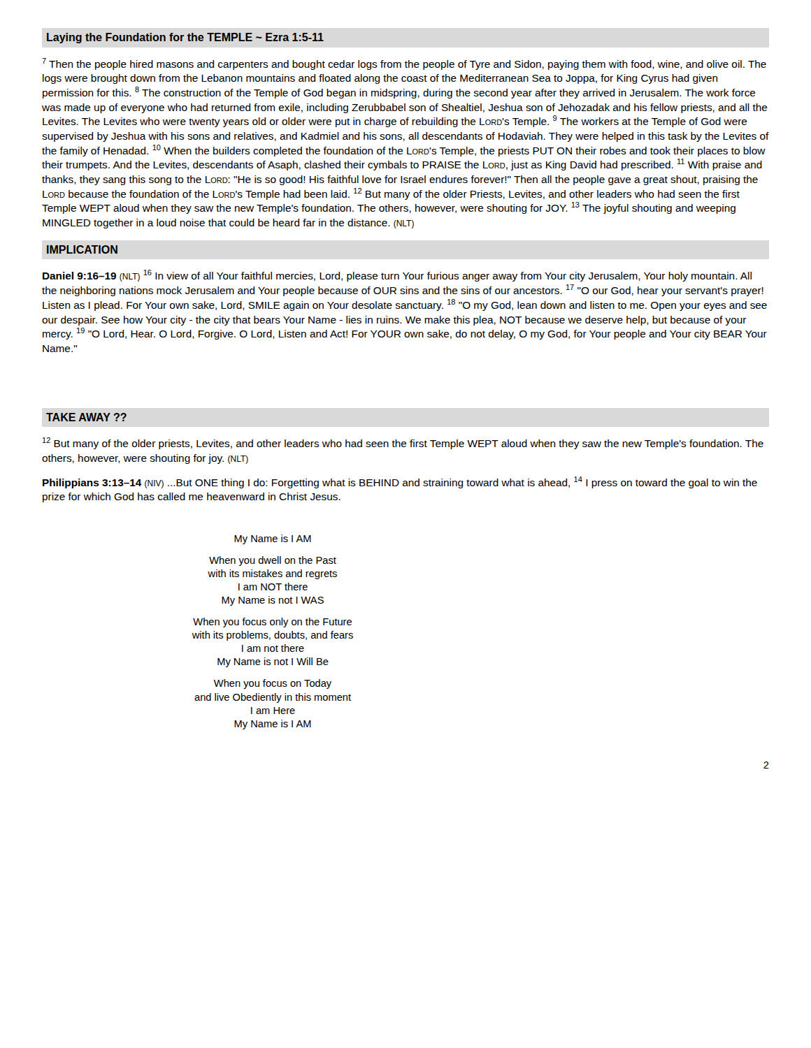Laying the Foundation for the TEMPLE ~ Ezra 1:5-11
7 Then the people hired masons and carpenters and bought cedar logs from the people of Tyre and Sidon, paying them with food, wine, and olive oil. The logs were brought down from the Lebanon mountains and floated along the coast of the Mediterranean Sea to Joppa, for King Cyrus had given permission for this. 8 The construction of the Temple of God began in midspring, during the second year after they arrived in Jerusalem. The work force was made up of everyone who had returned from exile, including Zerubbabel son of Shealtiel, Jeshua son of Jehozadak and his fellow priests, and all the Levites. The Levites who were twenty years old or older were put in charge of rebuilding the Lord's Temple. 9 The workers at the Temple of God were supervised by Jeshua with his sons and relatives, and Kadmiel and his sons, all descendants of Hodaviah. They were helped in this task by the Levites of the family of Henadad. 10 When the builders completed the foundation of the Lord's Temple, the priests PUT ON their robes and took their places to blow their trumpets. And the Levites, descendants of Asaph, clashed their cymbals to PRAISE the Lord, just as King David had prescribed. 11 With praise and thanks, they sang this song to the Lord: "He is so good! His faithful love for Israel endures forever!" Then all the people gave a great shout, praising the Lord because the foundation of the Lord's Temple had been laid. 12 But many of the older Priests, Levites, and other leaders who had seen the first Temple WEPT aloud when they saw the new Temple's foundation. The others, however, were shouting for JOY. 13 The joyful shouting and weeping MINGLED together in a loud noise that could be heard far in the distance. (NLT)
IMPLICATION
Daniel 9:16–19 (NLT) 16 In view of all Your faithful mercies, Lord, please turn Your furious anger away from Your city Jerusalem, Your holy mountain. All the neighboring nations mock Jerusalem and Your people because of OUR sins and the sins of our ancestors. 17 "O our God, hear your servant's prayer! Listen as I plead. For Your own sake, Lord, SMILE again on Your desolate sanctuary. 18 "O my God, lean down and listen to me. Open your eyes and see our despair. See how Your city - the city that bears Your Name - lies in ruins. We make this plea, NOT because we deserve help, but because of your mercy. 19 "O Lord, Hear. O Lord, Forgive. O Lord, Listen and Act! For YOUR own sake, do not delay, O my God, for Your people and Your city BEAR Your Name."
TAKE AWAY ??
12 But many of the older priests, Levites, and other leaders who had seen the first Temple WEPT aloud when they saw the new Temple's foundation. The others, however, were shouting for joy. (NLT)
Philippians 3:13–14 (NIV) ...But ONE thing I do: Forgetting what is BEHIND and straining toward what is ahead, 14 I press on toward the goal to win the prize for which God has called me heavenward in Christ Jesus.
My Name is I AM
When you dwell on the Past
with its mistakes and regrets
I am NOT there
My Name is not I WAS
When you focus only on the Future
with its problems, doubts, and fears
I am not there
My Name is not I Will Be
When you focus on Today
and live Obediently in this moment
I am Here
My Name is I AM
2